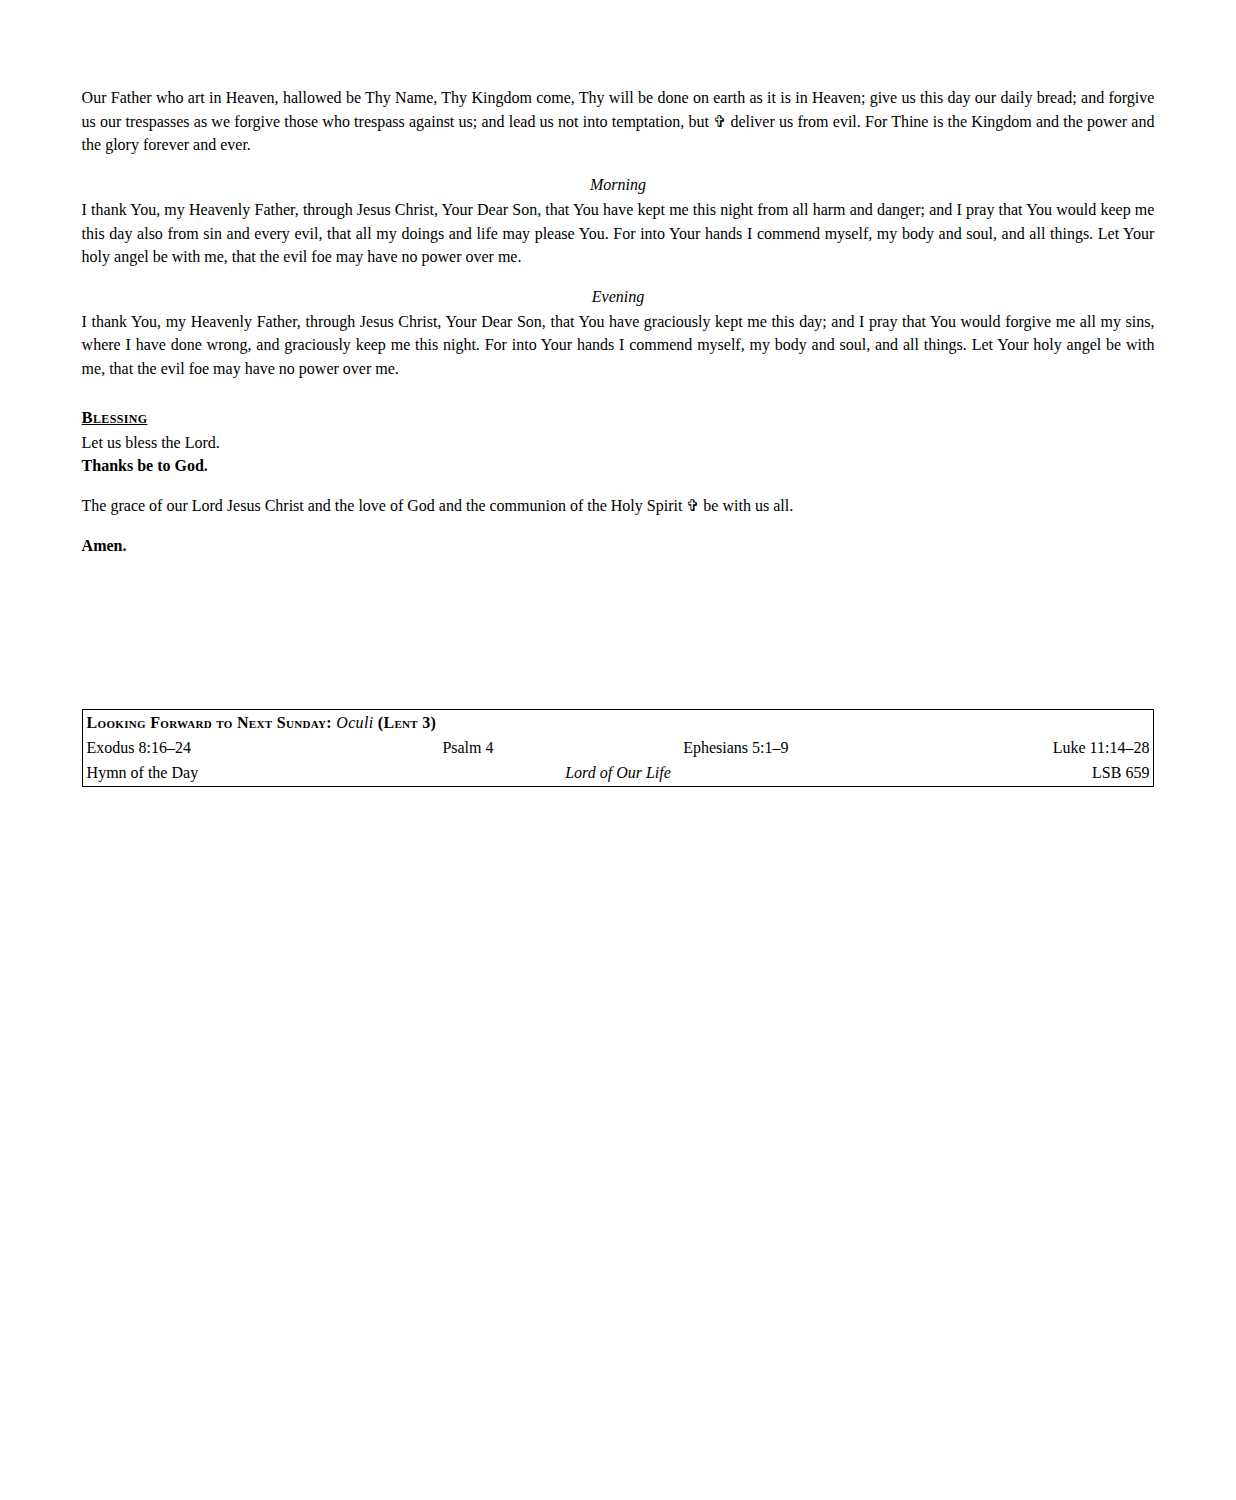Our Father who art in Heaven, hallowed be Thy Name, Thy Kingdom come, Thy will be done on earth as it is in Heaven; give us this day our daily bread; and forgive us our trespasses as we forgive those who trespass against us; and lead us not into temptation, but ✞ deliver us from evil. For Thine is the Kingdom and the power and the glory forever and ever.
Morning
I thank You, my Heavenly Father, through Jesus Christ, Your Dear Son, that You have kept me this night from all harm and danger; and I pray that You would keep me this day also from sin and every evil, that all my doings and life may please You. For into Your hands I commend myself, my body and soul, and all things. Let Your holy angel be with me, that the evil foe may have no power over me.
Evening
I thank You, my Heavenly Father, through Jesus Christ, Your Dear Son, that You have graciously kept me this day; and I pray that You would forgive me all my sins, where I have done wrong, and graciously keep me this night. For into Your hands I commend myself, my body and soul, and all things. Let Your holy angel be with me, that the evil foe may have no power over me.
Blessing
Let us bless the Lord.
Thanks be to God.
The grace of our Lord Jesus Christ and the love of God and the communion of the Holy Spirit ✞ be with us all.
Amen.
| Looking Forward to Next Sunday: Oculi (Lent 3) |
| Exodus 8:16–24 | Psalm 4 | Ephesians 5:1–9 | Luke 11:14–28 |
| Hymn of the Day | Lord of Our Life | LSB 659 |